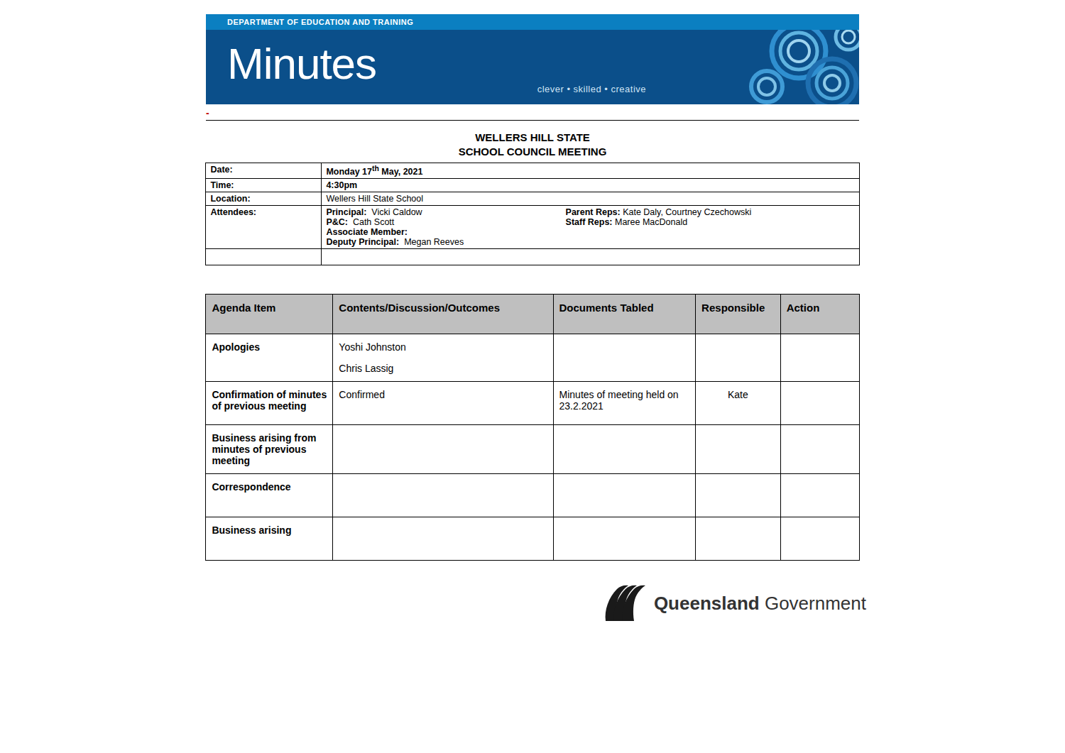Department of Education and Training
Minutes
clever • skilled • creative
-
WELLERS HILL STATE
SCHOOL COUNCIL MEETING
| Date: | Monday 17 th May, 2021 |
| Time: | 4:30pm |
| Location: | Wellers Hill State School |
| Attendees: | Principal: Vicki Caldow Parent Reps: Kate Daly, Courtney Czechowski P&C: Cath Scott Staff Reps: Maree MacDonald Associate Member: Deputy Principal: Megan Reeves |
| Agenda Item | Contents/Discussion/Outcomes | Documents Tabled | Responsible | Action |
| --- | --- | --- | --- | --- |
| Apologies | Yoshi Johnston Chris Lassig | | | |
| Confirmation of minutes of previous meeting | Confirmed | Minutes of meeting held on 23.2.2021 | Kate | |
| Business arising from minutes of previous meeting | | | | |
| Correspondence | | | | |
| Business arising | | | | |
Queensland Government